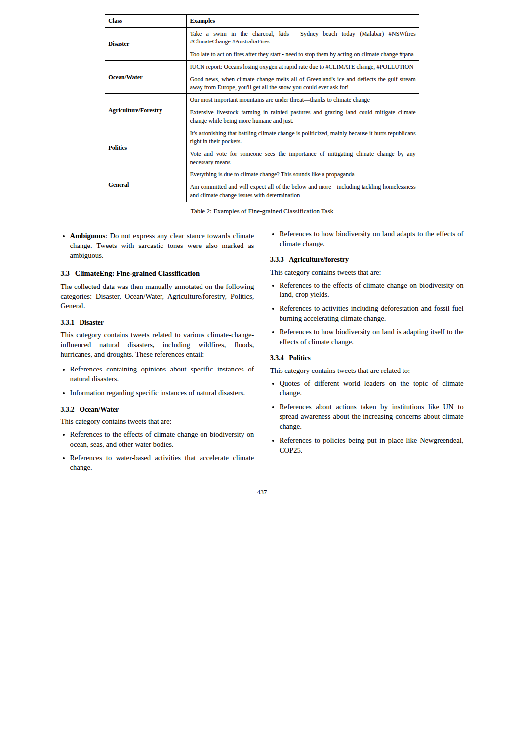| Class | Examples |
| --- | --- |
| Disaster | Take a swim in the charcoal, kids - Sydney beach today (Malabar) #NSWfires #ClimateChange #AustraliaFires Too late to act on fires after they start - need to stop them by acting on climate change #qana |
| Ocean/Water | IUCN report: Oceans losing oxygen at rapid rate due to #CLIMATE change, #POLLUTION Good news, when climate change melts all of Greenland's ice and deflects the gulf stream away from Europe, you'll get all the snow you could ever ask for! |
| Agriculture/Forestry | Our most important mountains are under threat—thanks to climate change Extensive livestock farming in rainfed pastures and grazing land could mitigate climate change while being more humane and just. |
| Politics | It's astonishing that battling climate change is politicized, mainly because it hurts republicans right in their pockets. Vote and vote for someone sees the importance of mitigating climate change by any necessary means |
| General | Everything is due to climate change? This sounds like a propaganda Am committed and will expect all of the below and more - including tackling homelessness and climate change issues with determination |
Table 2: Examples of Fine-grained Classification Task
Ambiguous: Do not express any clear stance towards climate change. Tweets with sarcastic tones were also marked as ambiguous.
3.3 ClimateEng: Fine-grained Classification
The collected data was then manually annotated on the following categories: Disaster, Ocean/Water, Agriculture/forestry, Politics, General.
3.3.1 Disaster
This category contains tweets related to various climate-change-influenced natural disasters, including wildfires, floods, hurricanes, and droughts. These references entail:
References containing opinions about specific instances of natural disasters.
Information regarding specific instances of natural disasters.
3.3.2 Ocean/Water
This category contains tweets that are:
References to the effects of climate change on biodiversity on ocean, seas, and other water bodies.
References to water-based activities that accelerate climate change.
References to how biodiversity on land adapts to the effects of climate change.
3.3.3 Agriculture/forestry
This category contains tweets that are:
References to the effects of climate change on biodiversity on land, crop yields.
References to activities including deforestation and fossil fuel burning accelerating climate change.
References to how biodiversity on land is adapting itself to the effects of climate change.
3.3.4 Politics
This category contains tweets that are related to:
Quotes of different world leaders on the topic of climate change.
References about actions taken by institutions like UN to spread awareness about the increasing concerns about climate change.
References to policies being put in place like Newgreendeal, COP25.
437